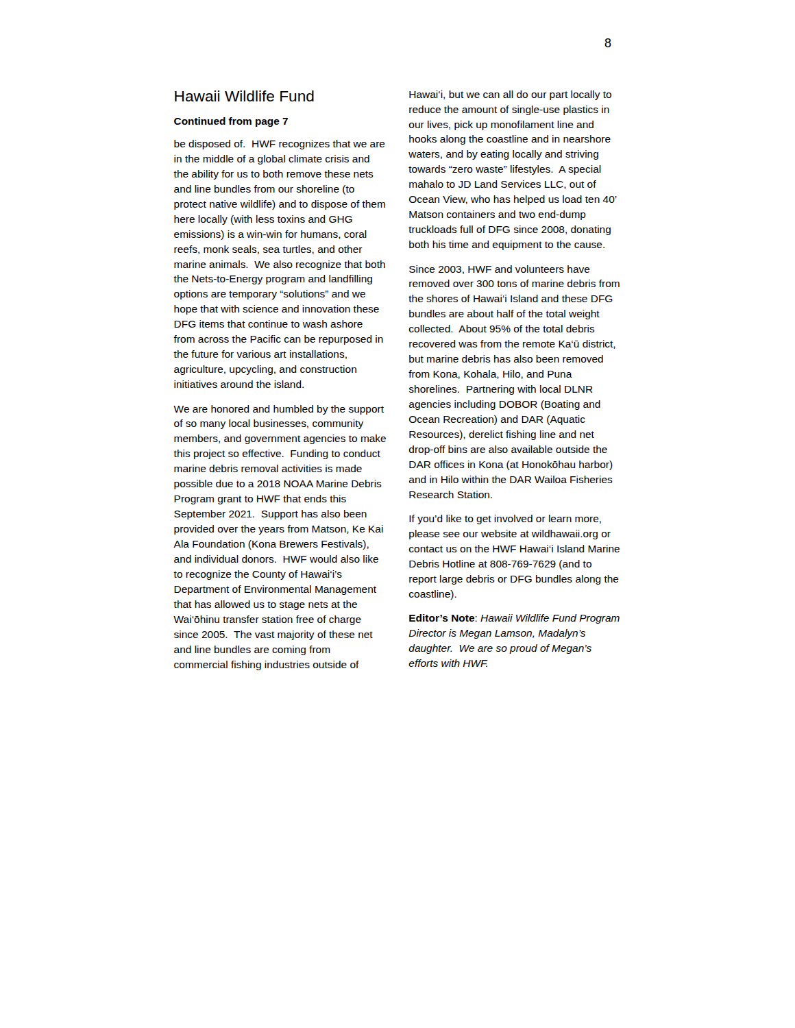8
Hawaii Wildlife Fund
Continued from page 7
be disposed of. HWF recognizes that we are in the middle of a global climate crisis and the ability for us to both remove these nets and line bundles from our shoreline (to protect native wildlife) and to dispose of them here locally (with less toxins and GHG emissions) is a win-win for humans, coral reefs, monk seals, sea turtles, and other marine animals. We also recognize that both the Nets-to-Energy program and landfilling options are temporary “solutions” and we hope that with science and innovation these DFG items that continue to wash ashore from across the Pacific can be repurposed in the future for various art installations, agriculture, upcycling, and construction initiatives around the island.
We are honored and humbled by the support of so many local businesses, community members, and government agencies to make this project so effective. Funding to conduct marine debris removal activities is made possible due to a 2018 NOAA Marine Debris Program grant to HWF that ends this September 2021. Support has also been provided over the years from Matson, Ke Kai Ala Foundation (Kona Brewers Festivals), and individual donors. HWF would also like to recognize the County of Hawai‘i’s Department of Environmental Management that has allowed us to stage nets at the Wai‘ōhinu transfer station free of charge since 2005. The vast majority of these net and line bundles are coming from commercial fishing industries outside of Hawai‘i, but we can all do our part locally to reduce the amount of single-use plastics in our lives, pick up monofilament line and hooks along the coastline and in nearshore waters, and by eating locally and striving towards “zero waste” lifestyles. A special mahalo to JD Land Services LLC, out of Ocean View, who has helped us load ten 40’ Matson containers and two end-dump truckloads full of DFG since 2008, donating both his time and equipment to the cause.
Since 2003, HWF and volunteers have removed over 300 tons of marine debris from the shores of Hawai‘i Island and these DFG bundles are about half of the total weight collected. About 95% of the total debris recovered was from the remote Ka‘ū district, but marine debris has also been removed from Kona, Kohala, Hilo, and Puna shorelines. Partnering with local DLNR agencies including DOBOR (Boating and Ocean Recreation) and DAR (Aquatic Resources), derelict fishing line and net drop-off bins are also available outside the DAR offices in Kona (at Honokōhau harbor) and in Hilo within the DAR Wailoa Fisheries Research Station.
If you’d like to get involved or learn more, please see our website at wildhawaii.org or contact us on the HWF Hawai‘i Island Marine Debris Hotline at 808-769-7629 (and to report large debris or DFG bundles along the coastline).
Editor’s Note: Hawaii Wildlife Fund Program Director is Megan Lamson, Madalyn’s daughter. We are so proud of Megan’s efforts with HWF.